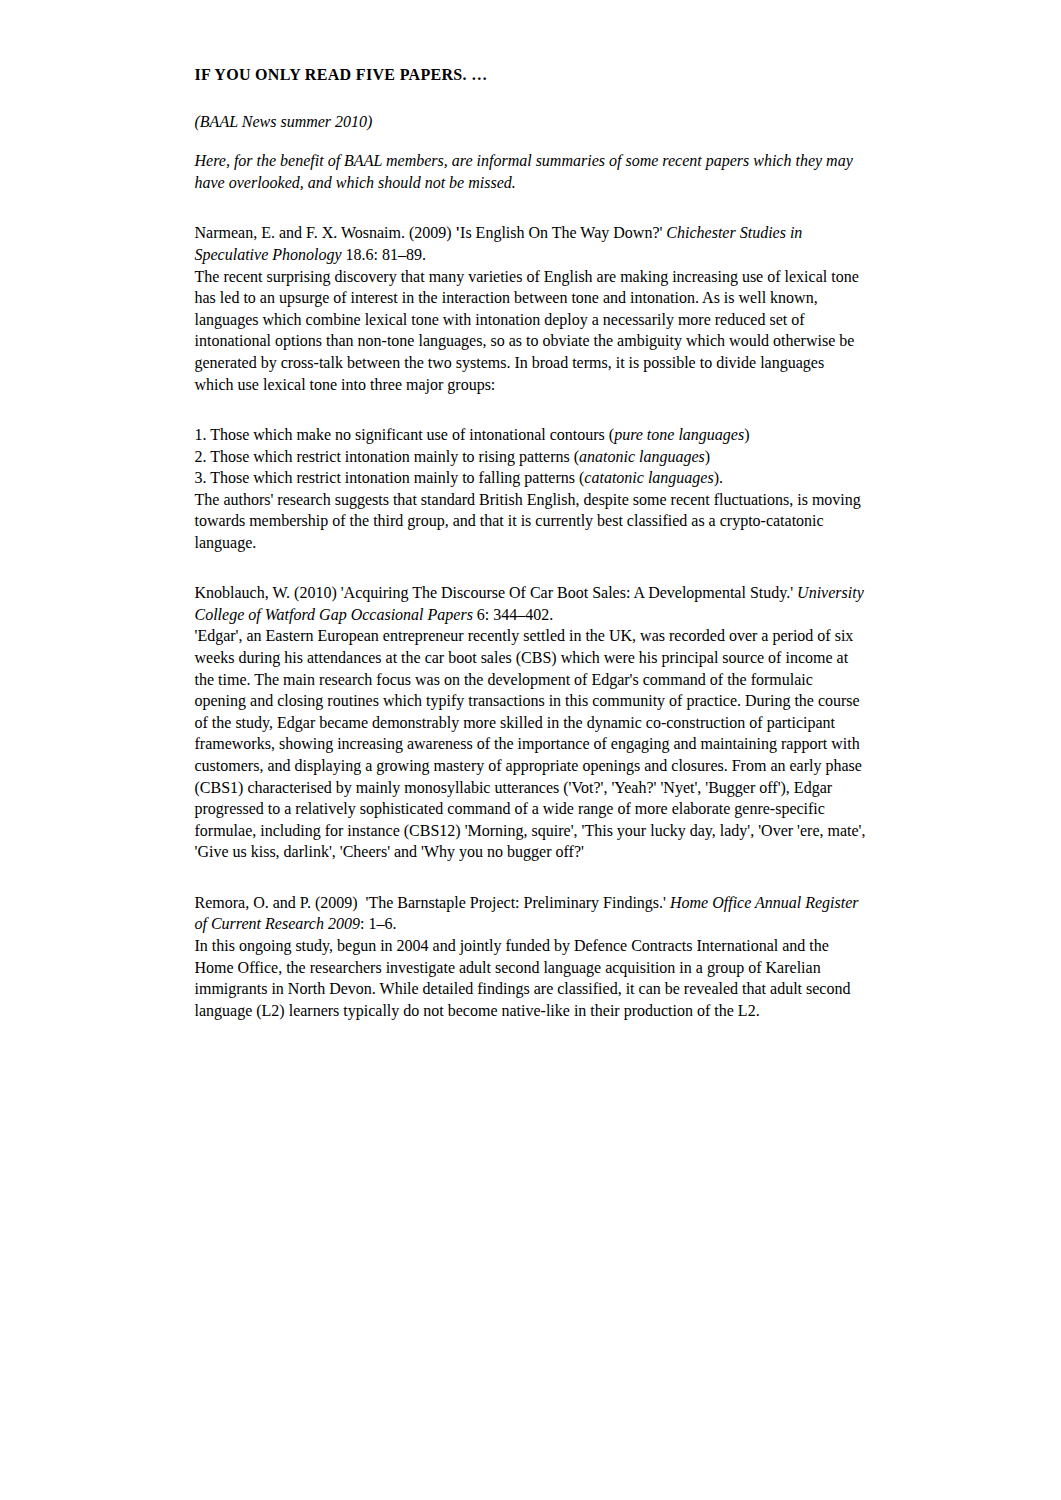If you only read five papers. …
(BAAL News summer 2010)
Here, for the benefit of BAAL members, are informal summaries of some recent papers which they may have overlooked, and which should not be missed.
Narmean, E. and F. X. Wosnaim. (2009) 'Is English On The Way Down?' Chichester Studies in Speculative Phonology 18.6: 81–89.
The recent surprising discovery that many varieties of English are making increasing use of lexical tone has led to an upsurge of interest in the interaction between tone and intonation. As is well known, languages which combine lexical tone with intonation deploy a necessarily more reduced set of intonational options than non-tone languages, so as to obviate the ambiguity which would otherwise be generated by cross-talk between the two systems. In broad terms, it is possible to divide languages which use lexical tone into three major groups:
1. Those which make no significant use of intonational contours (pure tone languages)
2. Those which restrict intonation mainly to rising patterns (anatonic languages)
3. Those which restrict intonation mainly to falling patterns (catatonic languages).
The authors' research suggests that standard British English, despite some recent fluctuations, is moving towards membership of the third group, and that it is currently best classified as a crypto-catatonic language.
Knoblauch, W. (2010) 'Acquiring The Discourse Of Car Boot Sales: A Developmental Study.' University College of Watford Gap Occasional Papers 6: 344–402.
'Edgar', an Eastern European entrepreneur recently settled in the UK, was recorded over a period of six weeks during his attendances at the car boot sales (CBS) which were his principal source of income at the time. The main research focus was on the development of Edgar's command of the formulaic opening and closing routines which typify transactions in this community of practice. During the course of the study, Edgar became demonstrably more skilled in the dynamic co-construction of participant frameworks, showing increasing awareness of the importance of engaging and maintaining rapport with customers, and displaying a growing mastery of appropriate openings and closures. From an early phase (CBS1) characterised by mainly monosyllabic utterances ('Vot?', 'Yeah?' 'Nyet', 'Bugger off'), Edgar progressed to a relatively sophisticated command of a wide range of more elaborate genre-specific formulae, including for instance (CBS12) 'Morning, squire', 'This your lucky day, lady', 'Over 'ere, mate', 'Give us kiss, darlink', 'Cheers' and 'Why you no bugger off?'
Remora, O. and P. (2009) 'The Barnstaple Project: Preliminary Findings.' Home Office Annual Register of Current Research 2009: 1–6.
In this ongoing study, begun in 2004 and jointly funded by Defence Contracts International and the Home Office, the researchers investigate adult second language acquisition in a group of Karelian immigrants in North Devon. While detailed findings are classified, it can be revealed that adult second language (L2) learners typically do not become native-like in their production of the L2.